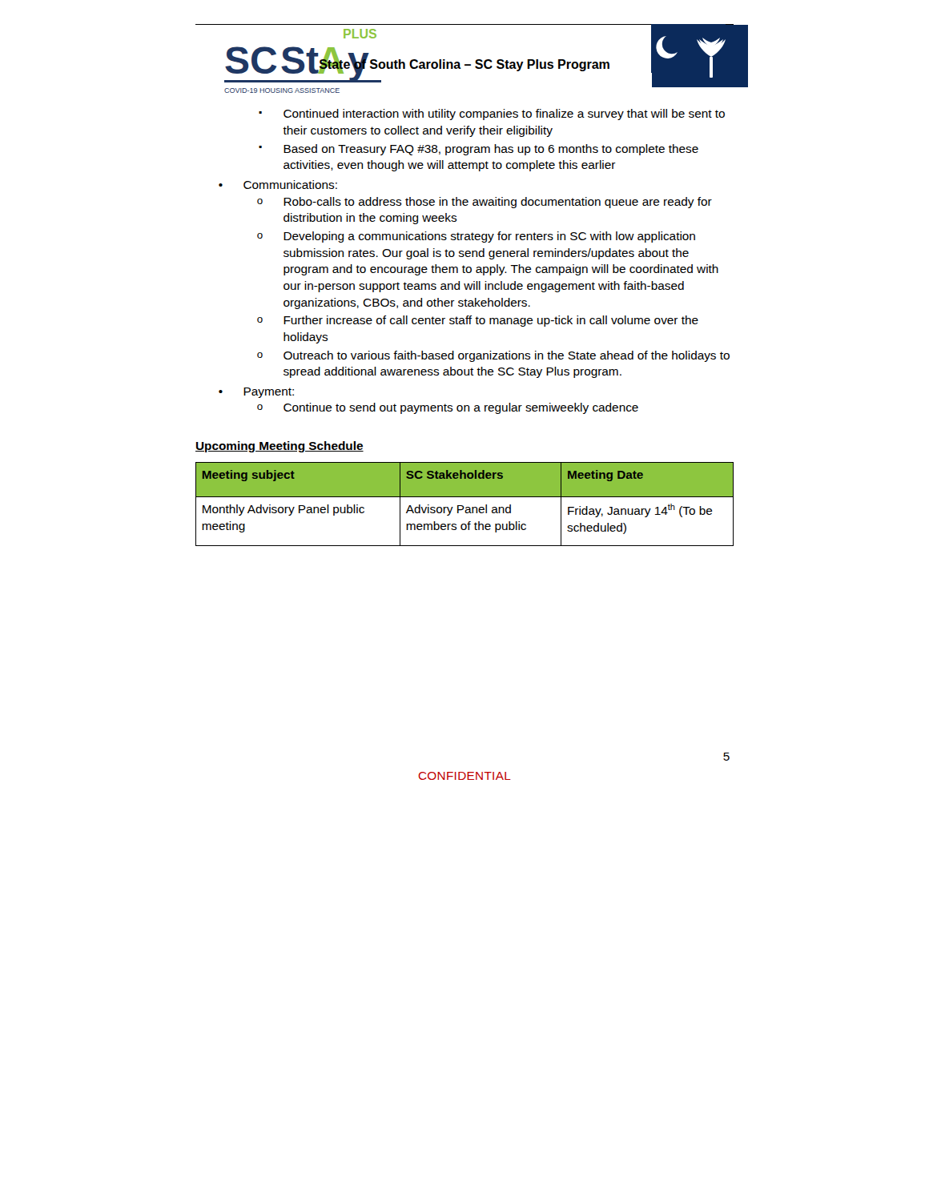SC Stay Plus logo PLUS SC St A y COVID-19 HOUSING ASSISTANCE
State of South Carolina – SC Stay Plus Program
South Carolina flag
▪Continued interaction with utility companies to finalize a survey that will be sent to their customers to collect and verify their eligibility
▪Based on Treasury FAQ #38, program has up to 6 months to complete these activities, even though we will attempt to complete this earlier
•Communications:
o Robo-calls to address those in the awaiting documentation queue are ready for distribution in the coming weeks
o Developing a communications strategy for renters in SC with low application submission rates. Our goal is to send general reminders/updates about the program and to encourage them to apply. The campaign will be coordinated with our in-person support teams and will include engagement with faith-based organizations, CBOs, and other stakeholders.
o Further increase of call center staff to manage up-tick in call volume over the holidays
o Outreach to various faith-based organizations in the State ahead of the holidays to spread additional awareness about the SC Stay Plus program.
•Payment:
o Continue to send out payments on a regular semiweekly cadence
Upcoming Meeting Schedule
| Meeting subject | SC Stakeholders | Meeting Date |
| --- | --- | --- |
| Monthly Advisory Panel public meeting | Advisory Panel and members of the public | Friday, January 14 th (To be scheduled) |
5
CONFIDENTIAL